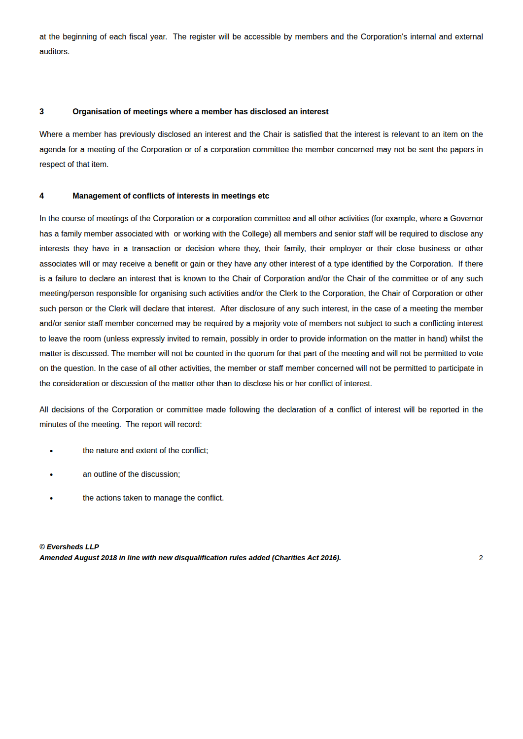at the beginning of each fiscal year. The register will be accessible by members and the Corporation's internal and external auditors.
3 Organisation of meetings where a member has disclosed an interest
Where a member has previously disclosed an interest and the Chair is satisfied that the interest is relevant to an item on the agenda for a meeting of the Corporation or of a corporation committee the member concerned may not be sent the papers in respect of that item.
4 Management of conflicts of interests in meetings etc
In the course of meetings of the Corporation or a corporation committee and all other activities (for example, where a Governor has a family member associated with or working with the College) all members and senior staff will be required to disclose any interests they have in a transaction or decision where they, their family, their employer or their close business or other associates will or may receive a benefit or gain or they have any other interest of a type identified by the Corporation. If there is a failure to declare an interest that is known to the Chair of Corporation and/or the Chair of the committee or of any such meeting/person responsible for organising such activities and/or the Clerk to the Corporation, the Chair of Corporation or other such person or the Clerk will declare that interest. After disclosure of any such interest, in the case of a meeting the member and/or senior staff member concerned may be required by a majority vote of members not subject to such a conflicting interest to leave the room (unless expressly invited to remain, possibly in order to provide information on the matter in hand) whilst the matter is discussed. The member will not be counted in the quorum for that part of the meeting and will not be permitted to vote on the question. In the case of all other activities, the member or staff member concerned will not be permitted to participate in the consideration or discussion of the matter other than to disclose his or her conflict of interest.
All decisions of the Corporation or committee made following the declaration of a conflict of interest will be reported in the minutes of the meeting. The report will record:
the nature and extent of the conflict;
an outline of the discussion;
the actions taken to manage the conflict.
© Eversheds LLP
Amended August 2018 in line with new disqualification rules added (Charities Act 2016). 2